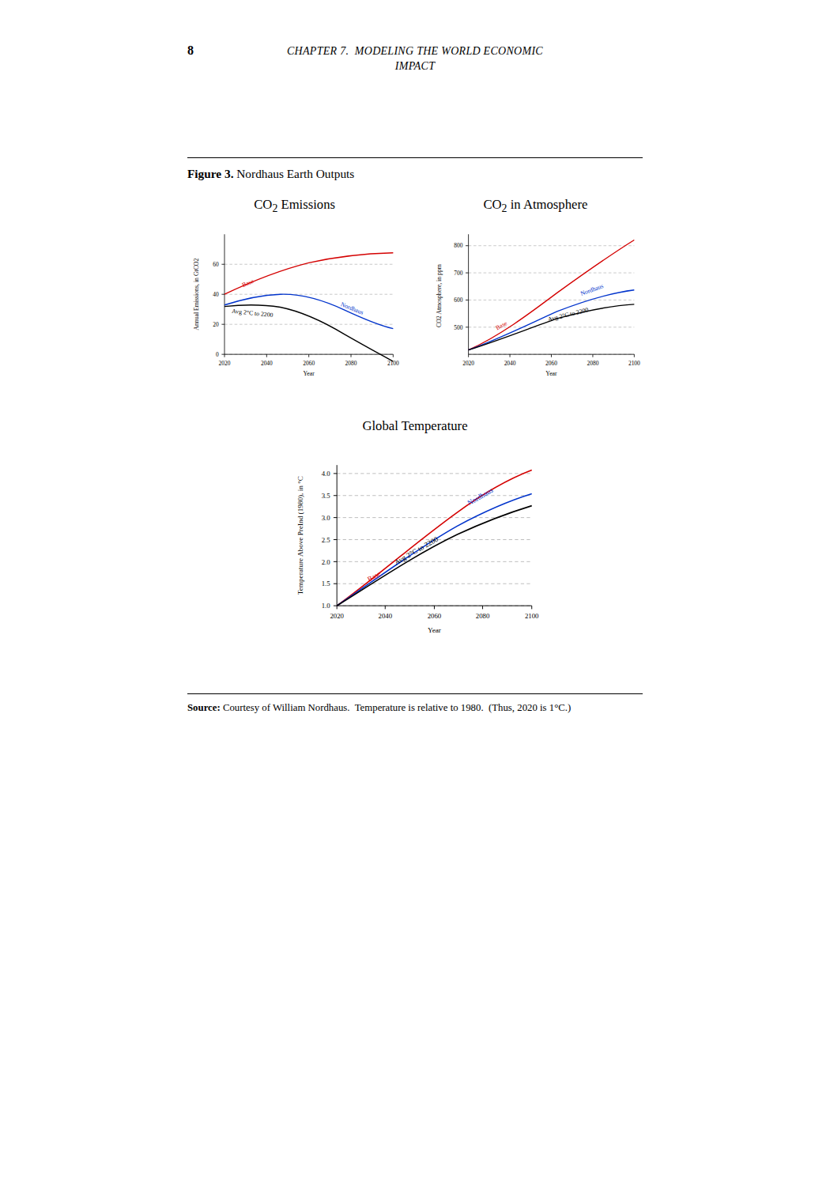8 CHAPTER 7. MODELING THE WORLD ECONOMIC IMPACT
Figure 3. Nordhaus Earth Outputs
CO2 Emissions
0 20 40 60 2020 2040 2060 2080 2100 Year Annual Emissions, in GtCO2 Base Nordhaus Avg 2°C to 2200
CO2 in Atmosphere
500 600 700 800 2020 2040 2060 2080 2100 Year CO2 Atmosphere, in ppm Base Nordhaus Avg 2°C to 2200
Global Temperature
1.0 1.5 2.0 2.5 3.0 3.5 4.0 2020 2040 2060 2080 2100 Year Temperature Above PreInd (1980), in °C Base Nordhaus Avg 2°C to 2200
Source: Courtesy of William Nordhaus. Temperature is relative to 1980. (Thus, 2020 is 1°C.)